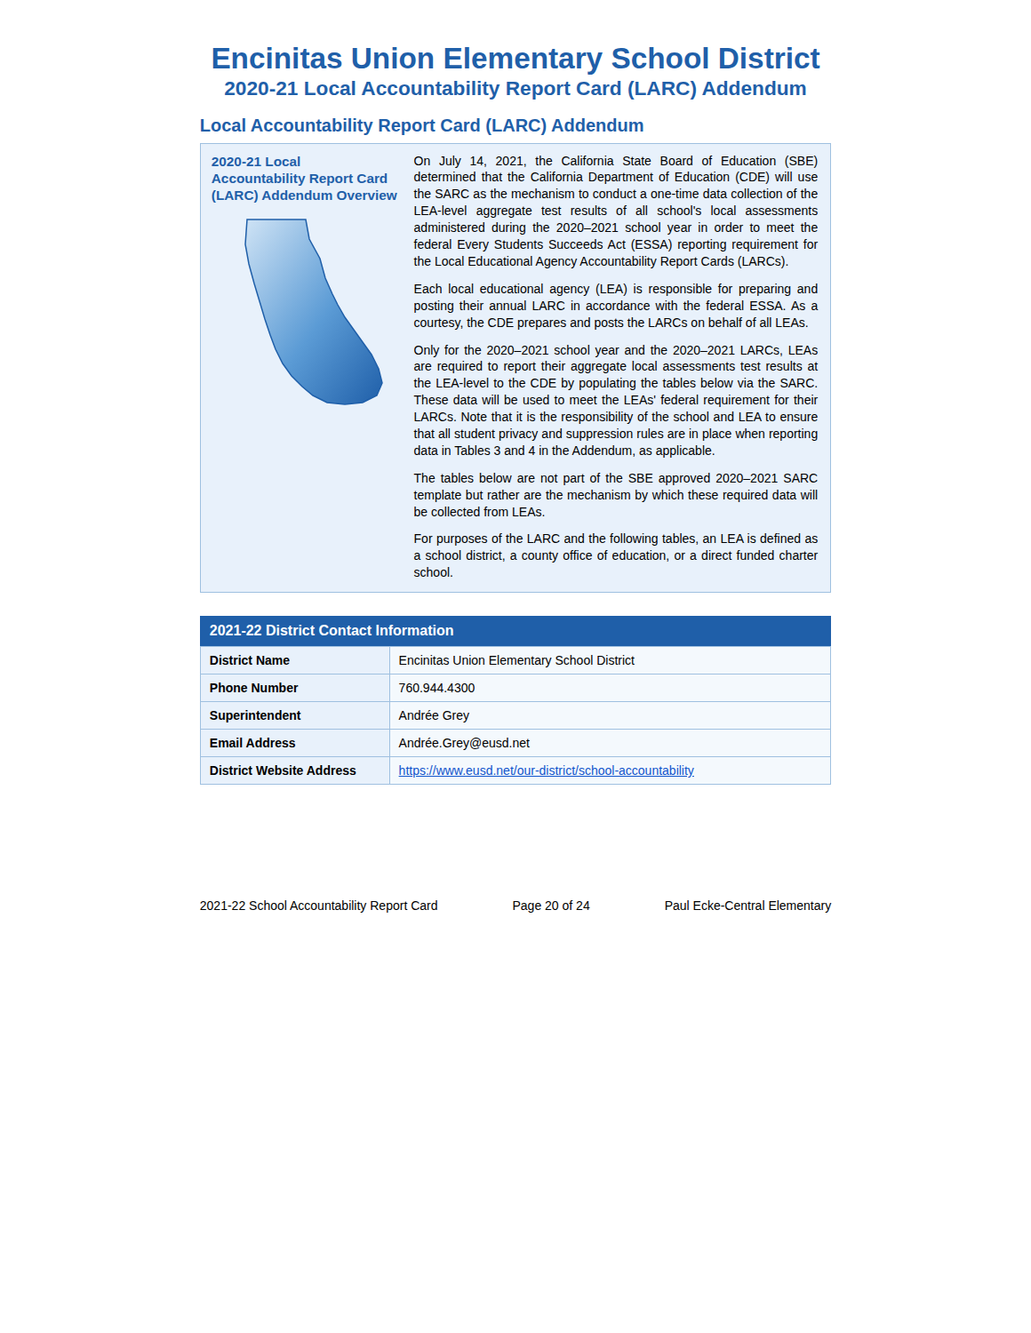Encinitas Union Elementary School District
2020-21 Local Accountability Report Card (LARC) Addendum
Local Accountability Report Card (LARC) Addendum
2020-21 Local Accountability Report Card (LARC) Addendum Overview
On July 14, 2021, the California State Board of Education (SBE) determined that the California Department of Education (CDE) will use the SARC as the mechanism to conduct a one-time data collection of the LEA-level aggregate test results of all school's local assessments administered during the 2020–2021 school year in order to meet the federal Every Students Succeeds Act (ESSA) reporting requirement for the Local Educational Agency Accountability Report Cards (LARCs).
Each local educational agency (LEA) is responsible for preparing and posting their annual LARC in accordance with the federal ESSA. As a courtesy, the CDE prepares and posts the LARCs on behalf of all LEAs.
Only for the 2020–2021 school year and the 2020–2021 LARCs, LEAs are required to report their aggregate local assessments test results at the LEA-level to the CDE by populating the tables below via the SARC. These data will be used to meet the LEAs' federal requirement for their LARCs. Note that it is the responsibility of the school and LEA to ensure that all student privacy and suppression rules are in place when reporting data in Tables 3 and 4 in the Addendum, as applicable.
The tables below are not part of the SBE approved 2020–2021 SARC template but rather are the mechanism by which these required data will be collected from LEAs.
For purposes of the LARC and the following tables, an LEA is defined as a school district, a county office of education, or a direct funded charter school.
2021-22 District Contact Information
| District Name | Encinitas Union Elementary School District |
| Phone Number | 760.944.4300 |
| Superintendent | Andrée Grey |
| Email Address | Andrée.Grey@eusd.net |
| District Website Address | https://www.eusd.net/our-district/school-accountability |
2021-22 School Accountability Report Card
Page 20 of 24
Paul Ecke-Central Elementary